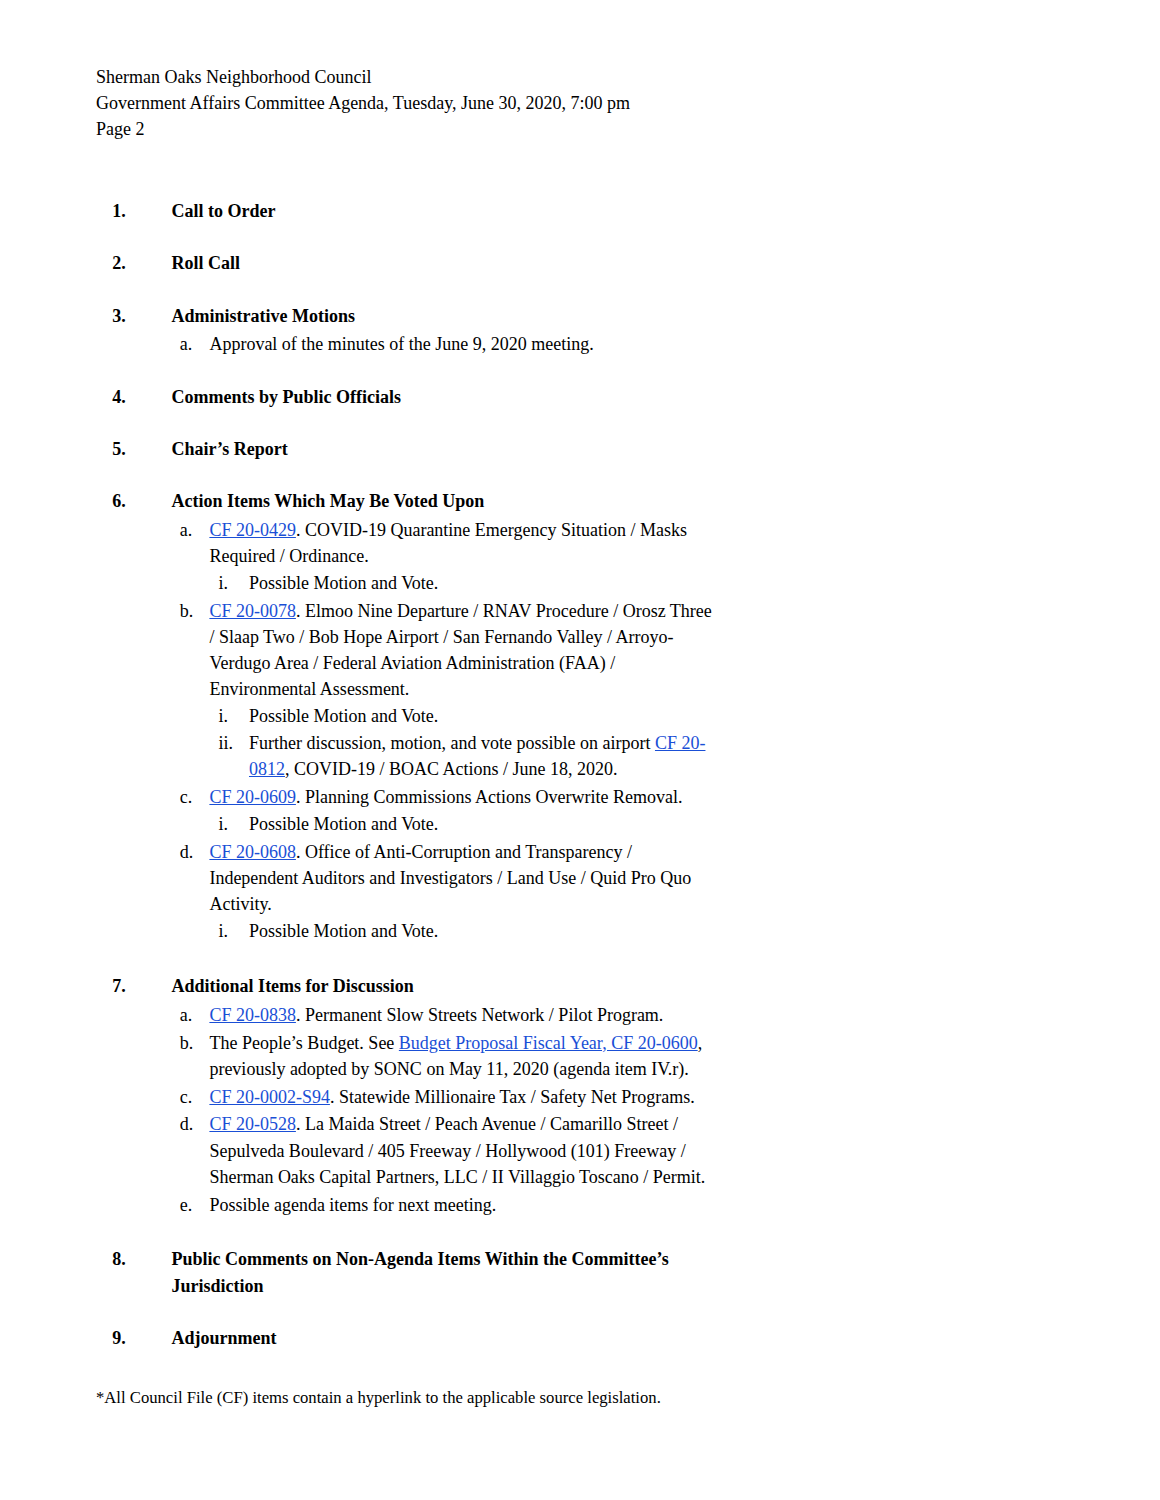Sherman Oaks Neighborhood Council
Government Affairs Committee Agenda, Tuesday, June 30, 2020, 7:00 pm
Page 2
1. Call to Order
2. Roll Call
3. Administrative Motions
Approval of the minutes of the June 9, 2020 meeting.
4. Comments by Public Officials
5. Chair’s Report
6. Action Items Which May Be Voted Upon
CF 20-0429. COVID-19 Quarantine Emergency Situation / Masks Required / Ordinance.
Possible Motion and Vote.
CF 20-0078. Elmoo Nine Departure / RNAV Procedure / Orosz Three / Slaap Two / Bob Hope Airport / San Fernando Valley / Arroyo-Verdugo Area / Federal Aviation Administration (FAA) / Environmental Assessment.
Possible Motion and Vote.
Further discussion, motion, and vote possible on airport CF 20-0812, COVID-19 / BOAC Actions / June 18, 2020.
CF 20-0609. Planning Commissions Actions Overwrite Removal.
Possible Motion and Vote.
CF 20-0608. Office of Anti-Corruption and Transparency / Independent Auditors and Investigators / Land Use / Quid Pro Quo Activity.
Possible Motion and Vote.
7. Additional Items for Discussion
CF 20-0838. Permanent Slow Streets Network / Pilot Program.
The People’s Budget. See Budget Proposal Fiscal Year, CF 20-0600, previously adopted by SONC on May 11, 2020 (agenda item IV.r).
CF 20-0002-S94. Statewide Millionaire Tax / Safety Net Programs.
CF 20-0528. La Maida Street / Peach Avenue / Camarillo Street / Sepulveda Boulevard / 405 Freeway / Hollywood (101) Freeway / Sherman Oaks Capital Partners, LLC / II Villaggio Toscano / Permit.
Possible agenda items for next meeting.
8. Public Comments on Non-Agenda Items Within the Committee’s Jurisdiction
9. Adjournment
*All Council File (CF) items contain a hyperlink to the applicable source legislation.